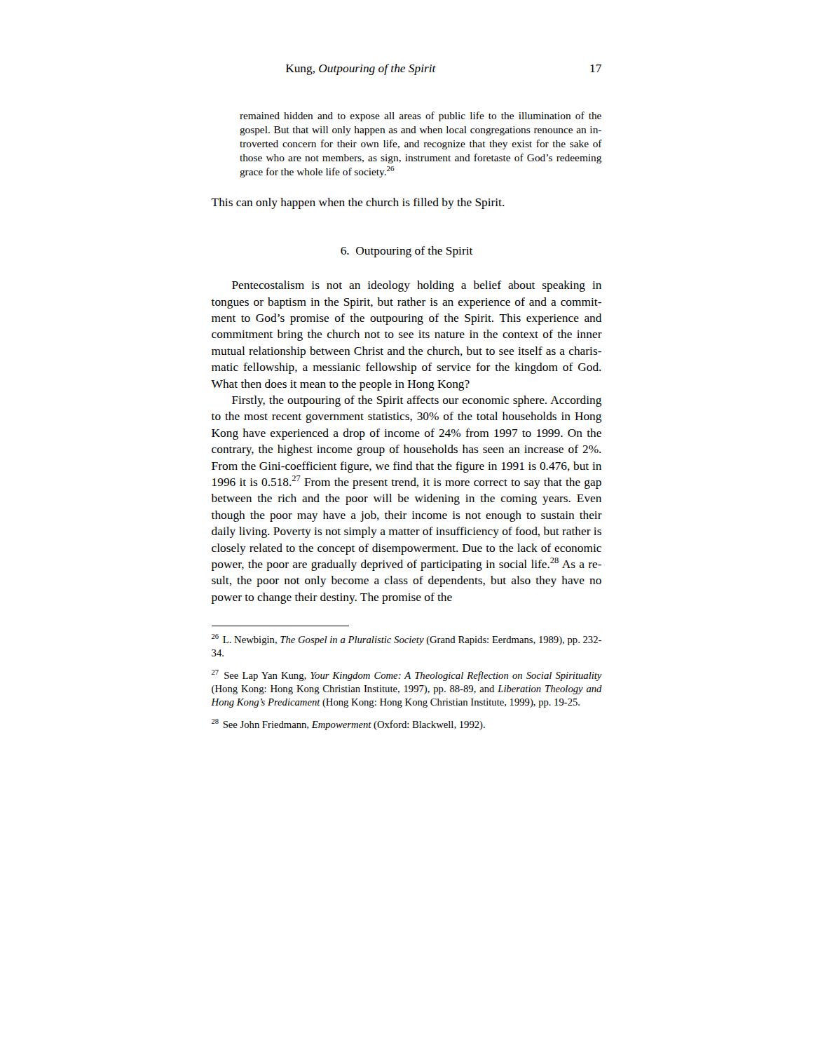Kung, Outpouring of the Spirit 17
remained hidden and to expose all areas of public life to the illumination of the gospel. But that will only happen as and when local congregations renounce an introverted concern for their own life, and recognize that they exist for the sake of those who are not members, as sign, instrument and foretaste of God’s redeeming grace for the whole life of society.26
This can only happen when the church is filled by the Spirit.
6. Outpouring of the Spirit
Pentecostalism is not an ideology holding a belief about speaking in tongues or baptism in the Spirit, but rather is an experience of and a commitment to God’s promise of the outpouring of the Spirit. This experience and commitment bring the church not to see its nature in the context of the inner mutual relationship between Christ and the church, but to see itself as a charismatic fellowship, a messianic fellowship of service for the kingdom of God. What then does it mean to the people in Hong Kong?
Firstly, the outpouring of the Spirit affects our economic sphere. According to the most recent government statistics, 30% of the total households in Hong Kong have experienced a drop of income of 24% from 1997 to 1999. On the contrary, the highest income group of households has seen an increase of 2%. From the Gini-coefficient figure, we find that the figure in 1991 is 0.476, but in 1996 it is 0.518.27 From the present trend, it is more correct to say that the gap between the rich and the poor will be widening in the coming years. Even though the poor may have a job, their income is not enough to sustain their daily living. Poverty is not simply a matter of insufficiency of food, but rather is closely related to the concept of disempowerment. Due to the lack of economic power, the poor are gradually deprived of participating in social life.28 As a result, the poor not only become a class of dependents, but also they have no power to change their destiny. The promise of the
26 L. Newbigin, The Gospel in a Pluralistic Society (Grand Rapids: Eerdmans, 1989), pp. 232-34.
27 See Lap Yan Kung, Your Kingdom Come: A Theological Reflection on Social Spirituality (Hong Kong: Hong Kong Christian Institute, 1997), pp. 88-89, and Liberation Theology and Hong Kong’s Predicament (Hong Kong: Hong Kong Christian Institute, 1999), pp. 19-25.
28 See John Friedmann, Empowerment (Oxford: Blackwell, 1992).